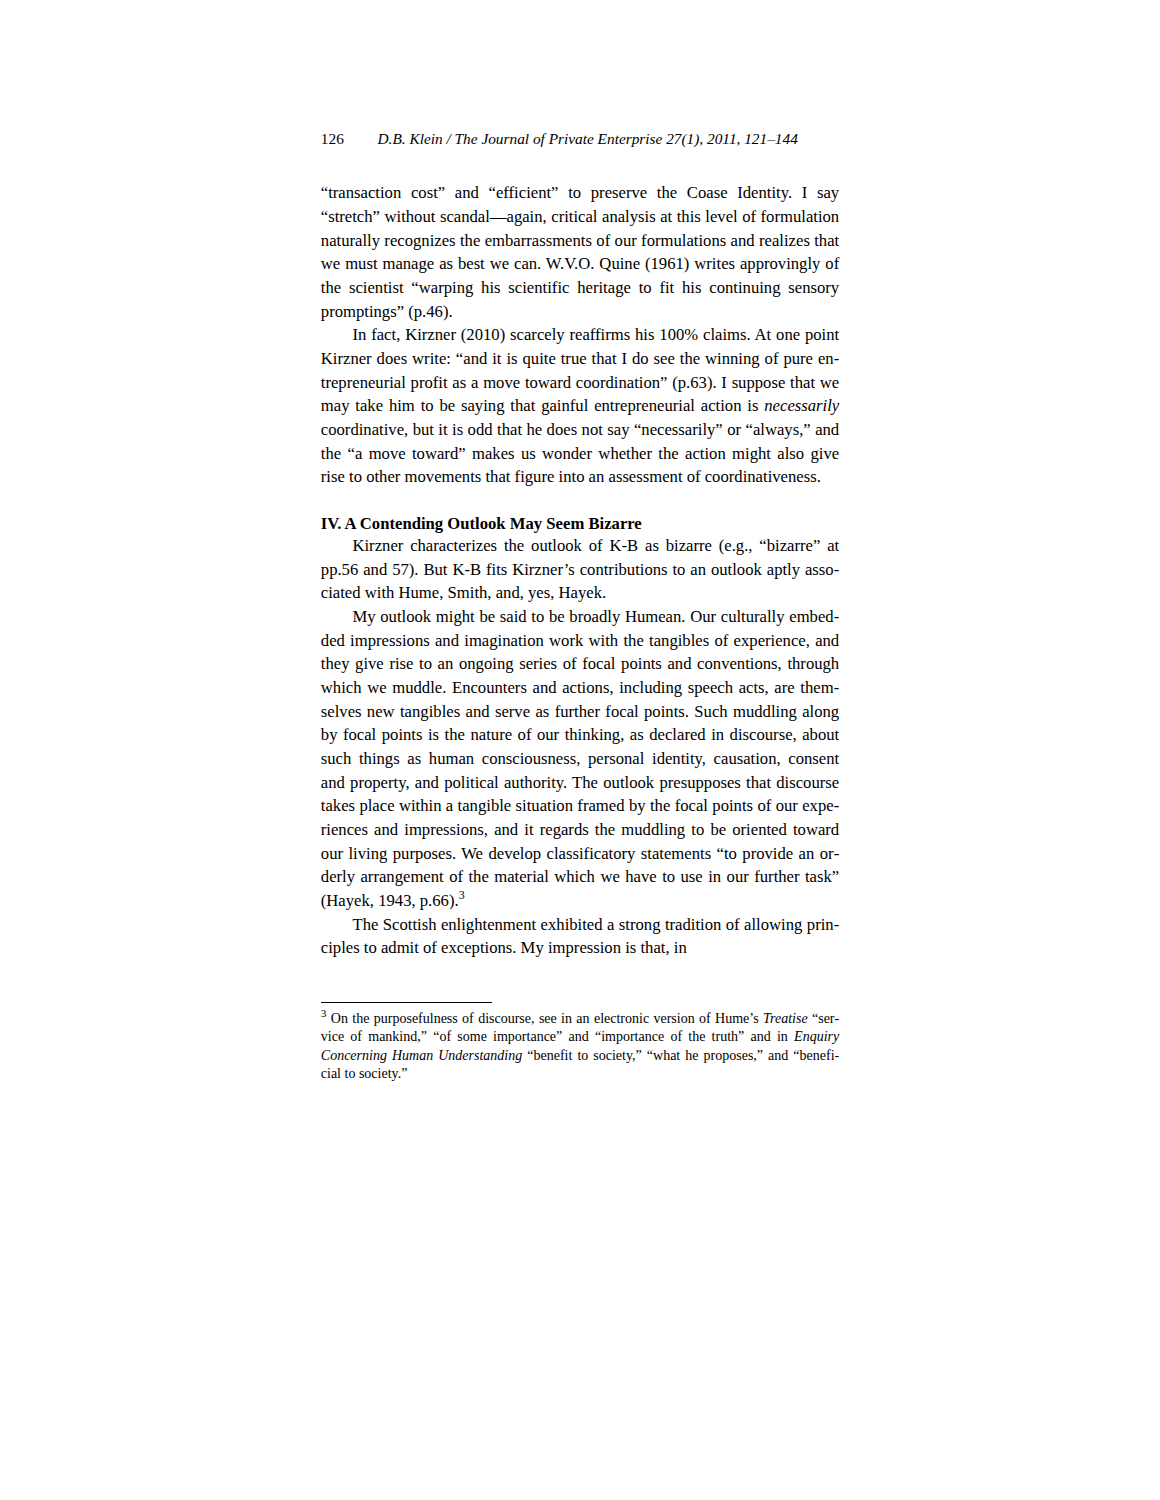126 D.B. Klein / The Journal of Private Enterprise 27(1), 2011, 121–144
“transaction cost” and “efficient” to preserve the Coase Identity. I say “stretch” without scandal—again, critical analysis at this level of formulation naturally recognizes the embarrassments of our formulations and realizes that we must manage as best we can. W.V.O. Quine (1961) writes approvingly of the scientist “warping his scientific heritage to fit his continuing sensory promptings” (p.46).
In fact, Kirzner (2010) scarcely reaffirms his 100% claims. At one point Kirzner does write: “and it is quite true that I do see the winning of pure entrepreneurial profit as a move toward coordination” (p.63). I suppose that we may take him to be saying that gainful entrepreneurial action is necessarily coordinative, but it is odd that he does not say “necessarily” or “always,” and the “a move toward” makes us wonder whether the action might also give rise to other movements that figure into an assessment of coordinativeness.
IV. A Contending Outlook May Seem Bizarre
Kirzner characterizes the outlook of K-B as bizarre (e.g., “bizarre” at pp.56 and 57). But K-B fits Kirzner’s contributions to an outlook aptly associated with Hume, Smith, and, yes, Hayek.
My outlook might be said to be broadly Humean. Our culturally embedded impressions and imagination work with the tangibles of experience, and they give rise to an ongoing series of focal points and conventions, through which we muddle. Encounters and actions, including speech acts, are themselves new tangibles and serve as further focal points. Such muddling along by focal points is the nature of our thinking, as declared in discourse, about such things as human consciousness, personal identity, causation, consent and property, and political authority. The outlook presupposes that discourse takes place within a tangible situation framed by the focal points of our experiences and impressions, and it regards the muddling to be oriented toward our living purposes. We develop classificatory statements “to provide an orderly arrangement of the material which we have to use in our further task” (Hayek, 1943, p.66).3
The Scottish enlightenment exhibited a strong tradition of allowing principles to admit of exceptions. My impression is that, in
3 On the purposefulness of discourse, see in an electronic version of Hume’s Treatise “service of mankind,” “of some importance” and “importance of the truth” and in Enquiry Concerning Human Understanding “benefit to society,” “what he proposes,” and “beneficial to society.”